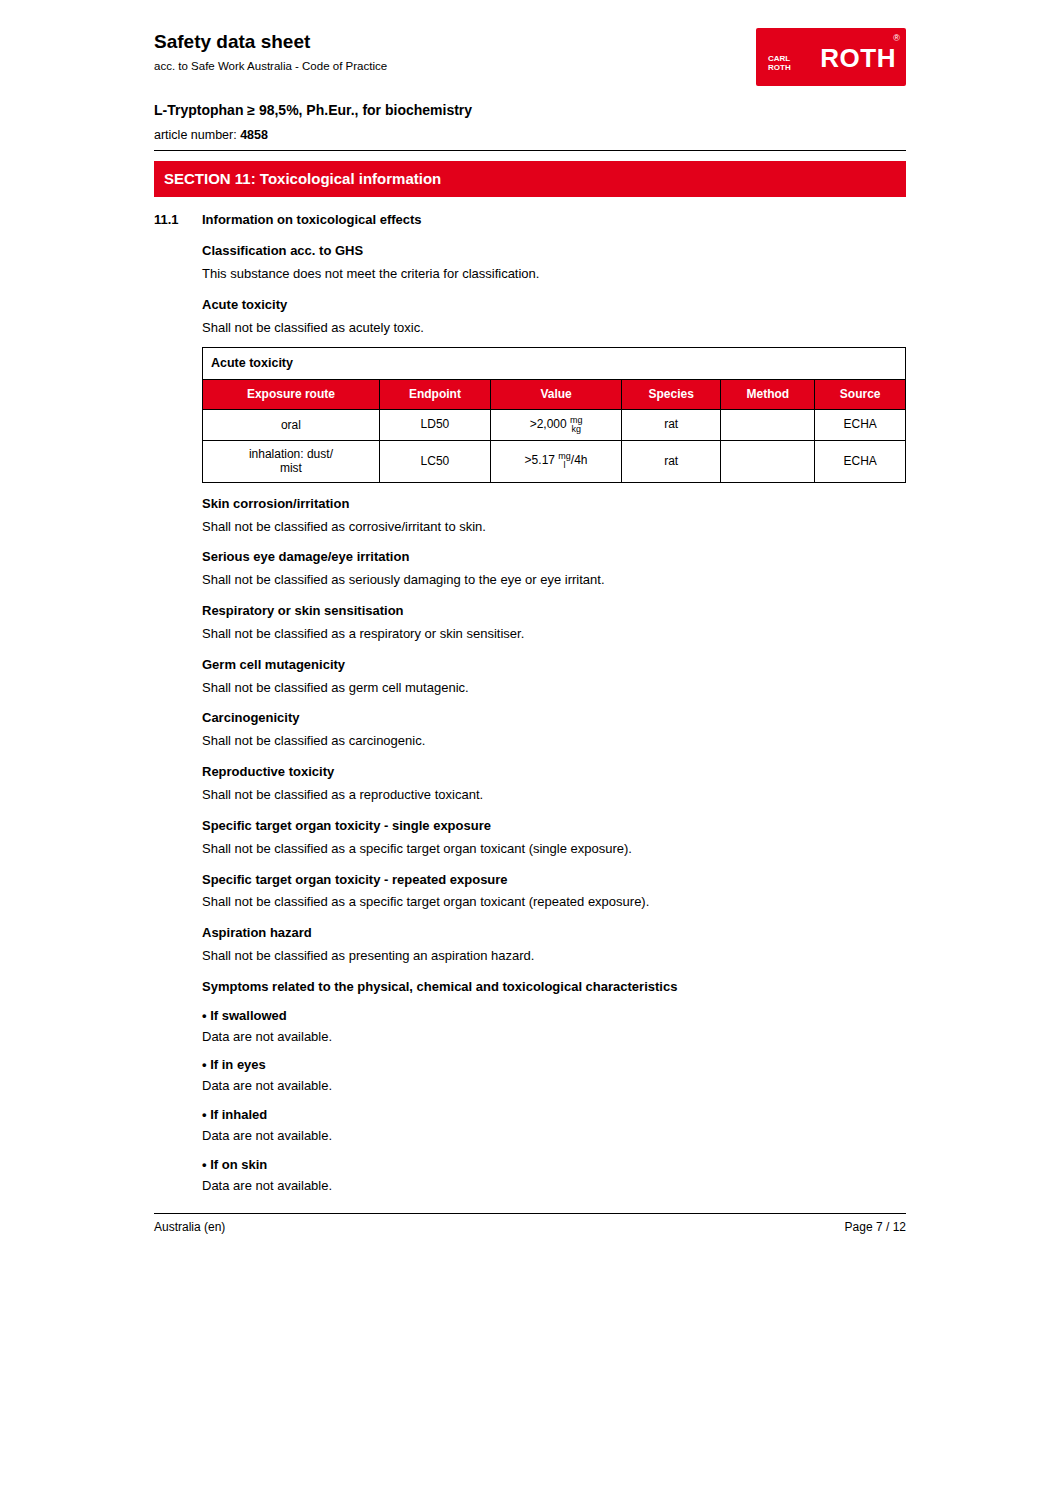Safety data sheet
acc. to Safe Work Australia - Code of Practice
® CARL
ROTH ROTH
L-Tryptophan ≥ 98,5%, Ph.Eur., for biochemistry
article number: 4858
SECTION 11: Toxicological information
11.1
Information on toxicological effects
Classification acc. to GHS
This substance does not meet the criteria for classification.
Acute toxicity
Shall not be classified as acutely toxic.
Acute toxicity
| Exposure route | Endpoint | Value | Species | Method | Source |
| --- | --- | --- | --- | --- | --- |
| oral | LD50 | >2,000 mg kg | rat | | ECHA |
| inhalation: dust/ mist | LC50 | >5.17 mg l /4h | rat | | ECHA |
Skin corrosion/irritation
Shall not be classified as corrosive/irritant to skin.
Serious eye damage/eye irritation
Shall not be classified as seriously damaging to the eye or eye irritant.
Respiratory or skin sensitisation
Shall not be classified as a respiratory or skin sensitiser.
Germ cell mutagenicity
Shall not be classified as germ cell mutagenic.
Carcinogenicity
Shall not be classified as carcinogenic.
Reproductive toxicity
Shall not be classified as a reproductive toxicant.
Specific target organ toxicity - single exposure
Shall not be classified as a specific target organ toxicant (single exposure).
Specific target organ toxicity - repeated exposure
Shall not be classified as a specific target organ toxicant (repeated exposure).
Aspiration hazard
Shall not be classified as presenting an aspiration hazard.
Symptoms related to the physical, chemical and toxicological characteristics
• If swallowed
Data are not available.
• If in eyes
Data are not available.
• If inhaled
Data are not available.
• If on skin
Data are not available.
Australia (en) Page 7 / 12